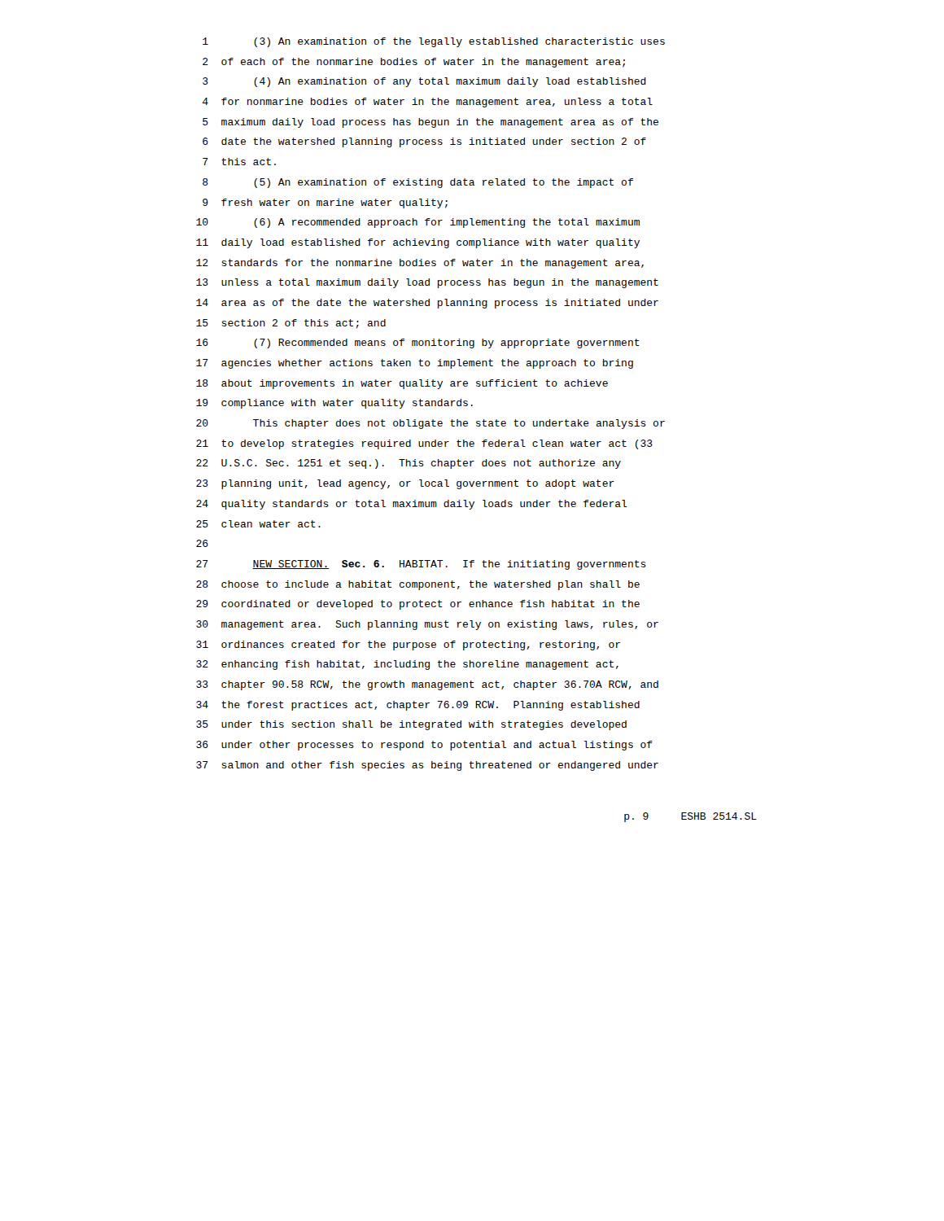(3) An examination of the legally established characteristic uses
of each of the nonmarine bodies of water in the management area;
(4) An examination of any total maximum daily load established
for nonmarine bodies of water in the management area, unless a total
maximum daily load process has begun in the management area as of the
date the watershed planning process is initiated under section 2 of
this act.
(5) An examination of existing data related to the impact of
fresh water on marine water quality;
(6) A recommended approach for implementing the total maximum
daily load established for achieving compliance with water quality
standards for the nonmarine bodies of water in the management area,
unless a total maximum daily load process has begun in the management
area as of the date the watershed planning process is initiated under
section 2 of this act; and
(7) Recommended means of monitoring by appropriate government
agencies whether actions taken to implement the approach to bring
about improvements in water quality are sufficient to achieve
compliance with water quality standards.
This chapter does not obligate the state to undertake analysis or
to develop strategies required under the federal clean water act (33
U.S.C. Sec. 1251 et seq.). This chapter does not authorize any
planning unit, lead agency, or local government to adopt water
quality standards or total maximum daily loads under the federal
clean water act.
NEW SECTION. Sec. 6. HABITAT. If the initiating governments
choose to include a habitat component, the watershed plan shall be
coordinated or developed to protect or enhance fish habitat in the
management area. Such planning must rely on existing laws, rules, or
ordinances created for the purpose of protecting, restoring, or
enhancing fish habitat, including the shoreline management act,
chapter 90.58 RCW, the growth management act, chapter 36.70A RCW, and
the forest practices act, chapter 76.09 RCW. Planning established
under this section shall be integrated with strategies developed
under other processes to respond to potential and actual listings of
salmon and other fish species as being threatened or endangered under
p. 9 ESHB 2514.SL